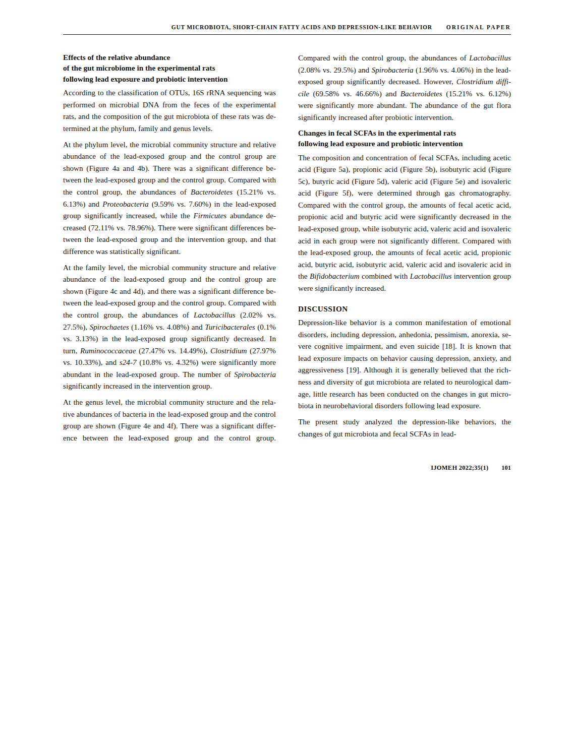Gut microbiota, short-chain fatty acids and depression-like behavior Original Paper
Effects of the relative abundance
of the gut microbiome in the experimental rats
following lead exposure and probiotic intervention
According to the classification of OTUs, 16S rRNA sequencing was performed on microbial DNA from the feces of the experimental rats, and the composition of the gut microbiota of these rats was determined at the phylum, family and genus levels.
At the phylum level, the microbial community structure and relative abundance of the lead-exposed group and the control group are shown (Figure 4a and 4b). There was a significant difference between the lead-exposed group and the control group. Compared with the control group, the abundances of Bacteroidetes (15.21% vs. 6.13%) and Proteobacteria (9.59% vs. 7.60%) in the lead-exposed group significantly increased, while the Firmicutes abundance decreased (72.11% vs. 78.96%). There were significant differences between the lead-exposed group and the intervention group, and that difference was statistically significant.
At the family level, the microbial community structure and relative abundance of the lead-exposed group and the control group are shown (Figure 4c and 4d), and there was a significant difference between the lead-exposed group and the control group. Compared with the control group, the abundances of Lactobacillus (2.02% vs. 27.5%), Spirochaetes (1.16% vs. 4.08%) and Turicibacterales (0.1% vs. 3.13%) in the lead-exposed group significantly decreased. In turn, Ruminococcaceae (27.47% vs. 14.49%), Clostridium (27.97% vs. 10.33%), and s24-7 (10.8% vs. 4.32%) were significantly more abundant in the lead-exposed group. The number of Spirobacteria significantly increased in the intervention group.
At the genus level, the microbial community structure and the relative abundances of bacteria in the lead-exposed group and the control group are shown (Figure 4e and 4f). There was a significant difference between the lead-exposed group and the control group. Compared with the control group, the abundances of Lactobacillus (2.08% vs. 29.5%) and Spirobacteria (1.96% vs. 4.06%) in the lead-exposed group significantly decreased. However, Clostridium difficile (69.58% vs. 46.66%) and Bacteroidetes (15.21% vs. 6.12%) were significantly more abundant. The abundance of the gut flora significantly increased after probiotic intervention.
Changes in fecal SCFAs in the experimental rats
following lead exposure and probiotic intervention
The composition and concentration of fecal SCFAs, including acetic acid (Figure 5a), propionic acid (Figure 5b), isobutyric acid (Figure 5c), butyric acid (Figure 5d), valeric acid (Figure 5e) and isovaleric acid (Figure 5f), were determined through gas chromatography. Compared with the control group, the amounts of fecal acetic acid, propionic acid and butyric acid were significantly decreased in the lead-exposed group, while isobutyric acid, valeric acid and isovaleric acid in each group were not significantly different. Compared with the lead-exposed group, the amounts of fecal acetic acid, propionic acid, butyric acid, isobutyric acid, valeric acid and isovaleric acid in the Bifidobacterium combined with Lactobacillus intervention group were significantly increased.
Discussion
Depression-like behavior is a common manifestation of emotional disorders, including depression, anhedonia, pessimism, anorexia, severe cognitive impairment, and even suicide [18]. It is known that lead exposure impacts on behavior causing depression, anxiety, and aggressiveness [19]. Although it is generally believed that the richness and diversity of gut microbiota are related to neurological damage, little research has been conducted on the changes in gut microbiota in neurobehavioral disorders following lead exposure.
The present study analyzed the depression-like behaviors, the changes of gut microbiota and fecal SCFAs in lead-
IJOMEH 2022;35(1) 101